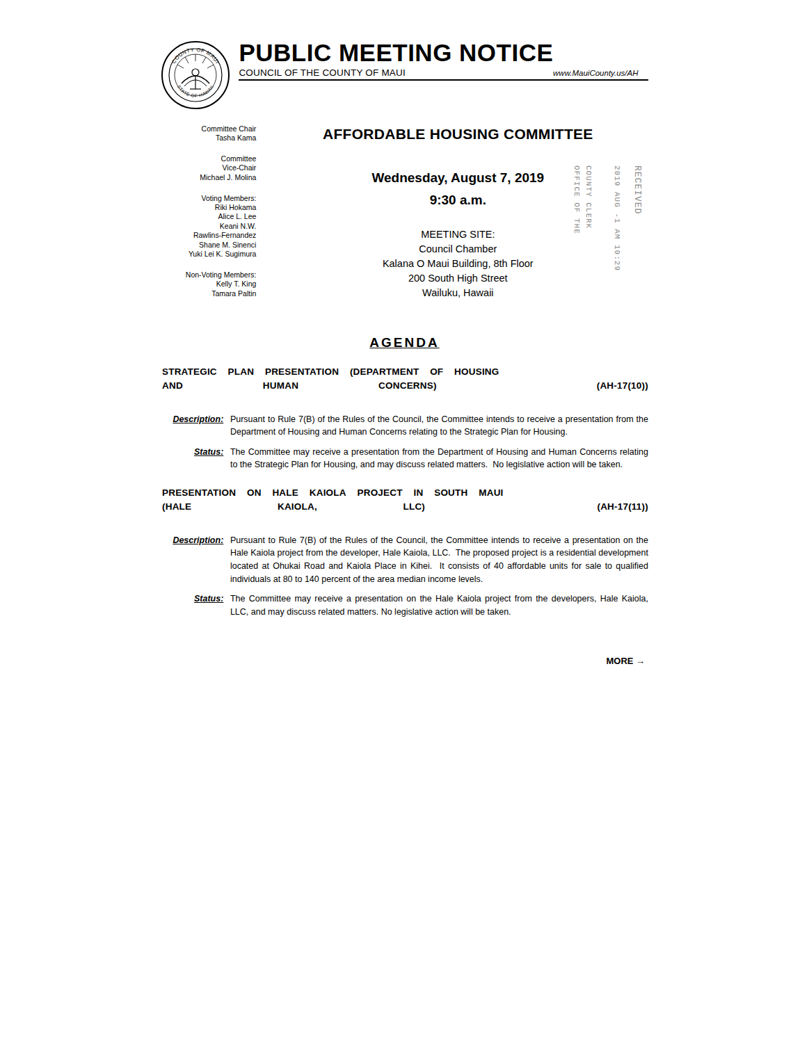COUNTY OF MAUI STATE OF HAWAII
PUBLIC MEETING NOTICE
COUNCIL OF THE COUNTY OF MAUI
www.MauiCounty.us/AH
Committee Chair Tasha Kama
Committee Vice-Chair Michael J. Molina
Voting Members: Riki Hokama Alice L. Lee Keani N.W. Rawlins-Fernandez Shane M. Sinenci Yuki Lei K. Sugimura
Non-Voting Members: Kelly T. King Tamara Paltin
AFFORDABLE HOUSING COMMITTEE
OFFICE OF THE COUNTY CLERK 2019 AUG -1 AM 10:29 RECEIVED
Wednesday, August 7, 2019
9:30 a.m.
MEETING SITE:
Council Chamber
Kalana O Maui Building, 8th Floor
200 South High Street
Wailuku, Hawaii
AGENDA
STRATEGIC PLAN PRESENTATION (DEPARTMENT OF HOUSING
AND HUMAN CONCERNS) (AH-17(10))
Description:
Pursuant to Rule 7(B) of the Rules of the Council, the Committee intends to receive a presentation from the Department of Housing and Human Concerns relating to the Strategic Plan for Housing.
Status:
The Committee may receive a presentation from the Department of Housing and Human Concerns relating to the Strategic Plan for Housing, and may discuss related matters. No legislative action will be taken.
PRESENTATION ON HALE KAIOLA PROJECT IN SOUTH MAUI
(HALE KAIOLA, LLC) (AH-17(11))
Description:
Pursuant to Rule 7(B) of the Rules of the Council, the Committee intends to receive a presentation on the Hale Kaiola project from the developer, Hale Kaiola, LLC. The proposed project is a residential development located at Ohukai Road and Kaiola Place in Kihei. It consists of 40 affordable units for sale to qualified individuals at 80 to 140 percent of the area median income levels.
Status:
The Committee may receive a presentation on the Hale Kaiola project from the developers, Hale Kaiola, LLC, and may discuss related matters. No legislative action will be taken.
MORE →